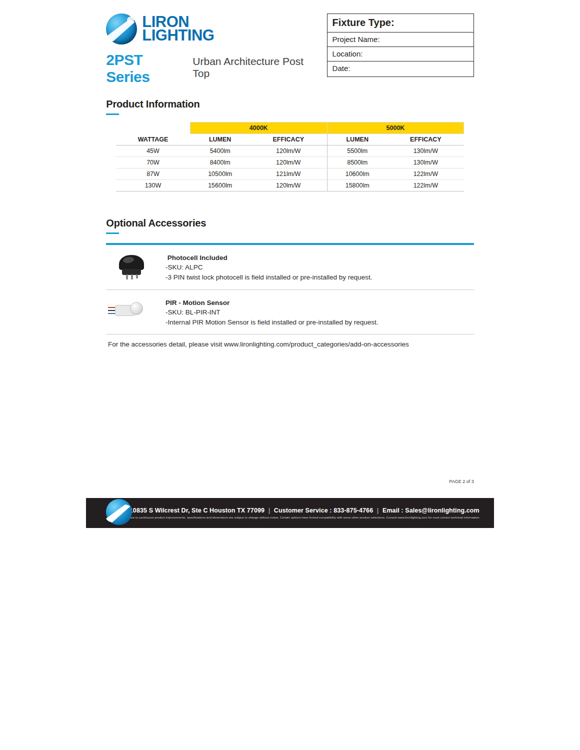LiRON LiGHTING
2PST Series Urban Architecture Post Top
Fixture Type:
Project Name:
Location:
Date:
Product Information
| | 4000K | 5000K |
| --- | --- | --- |
| WATTAGE | LUMEN | EFFICACY | LUMEN | EFFICACY |
| 45W | 5400lm | 120lm/W | 5500lm | 130lm/W |
| 70W | 8400lm | 120lm/W | 8500lm | 130lm/W |
| 87W | 10500lm | 121lm/W | 10600lm | 122lm/W |
| 130W | 15600lm | 120lm/W | 15800lm | 122lm/W |
Optional Accessories
Photocell Included
-SKU: ALPC
-3 PIN twist lock photocell is field installed or pre-installed by request.
PIR - Motion Sensor
-SKU: BL-PIR-INT
-Internal PIR Motion Sensor is field installed or pre-installed by request.
For the accessories detail, please visit www.lironlighting.com/product_categories/add-on-accessories
PAGE 2 of 3
10835 S Wilcrest Dr, Ste C Houston TX 77099 | Customer Service : 833-875-4766 | Email : Sales@lironlighting.com
Due to continuous product improvements, specifications and dimensions are subject to change without notice. Certain options have limited compatibility with some other product selections. Consult www.lironlighting.com for most current technical information.